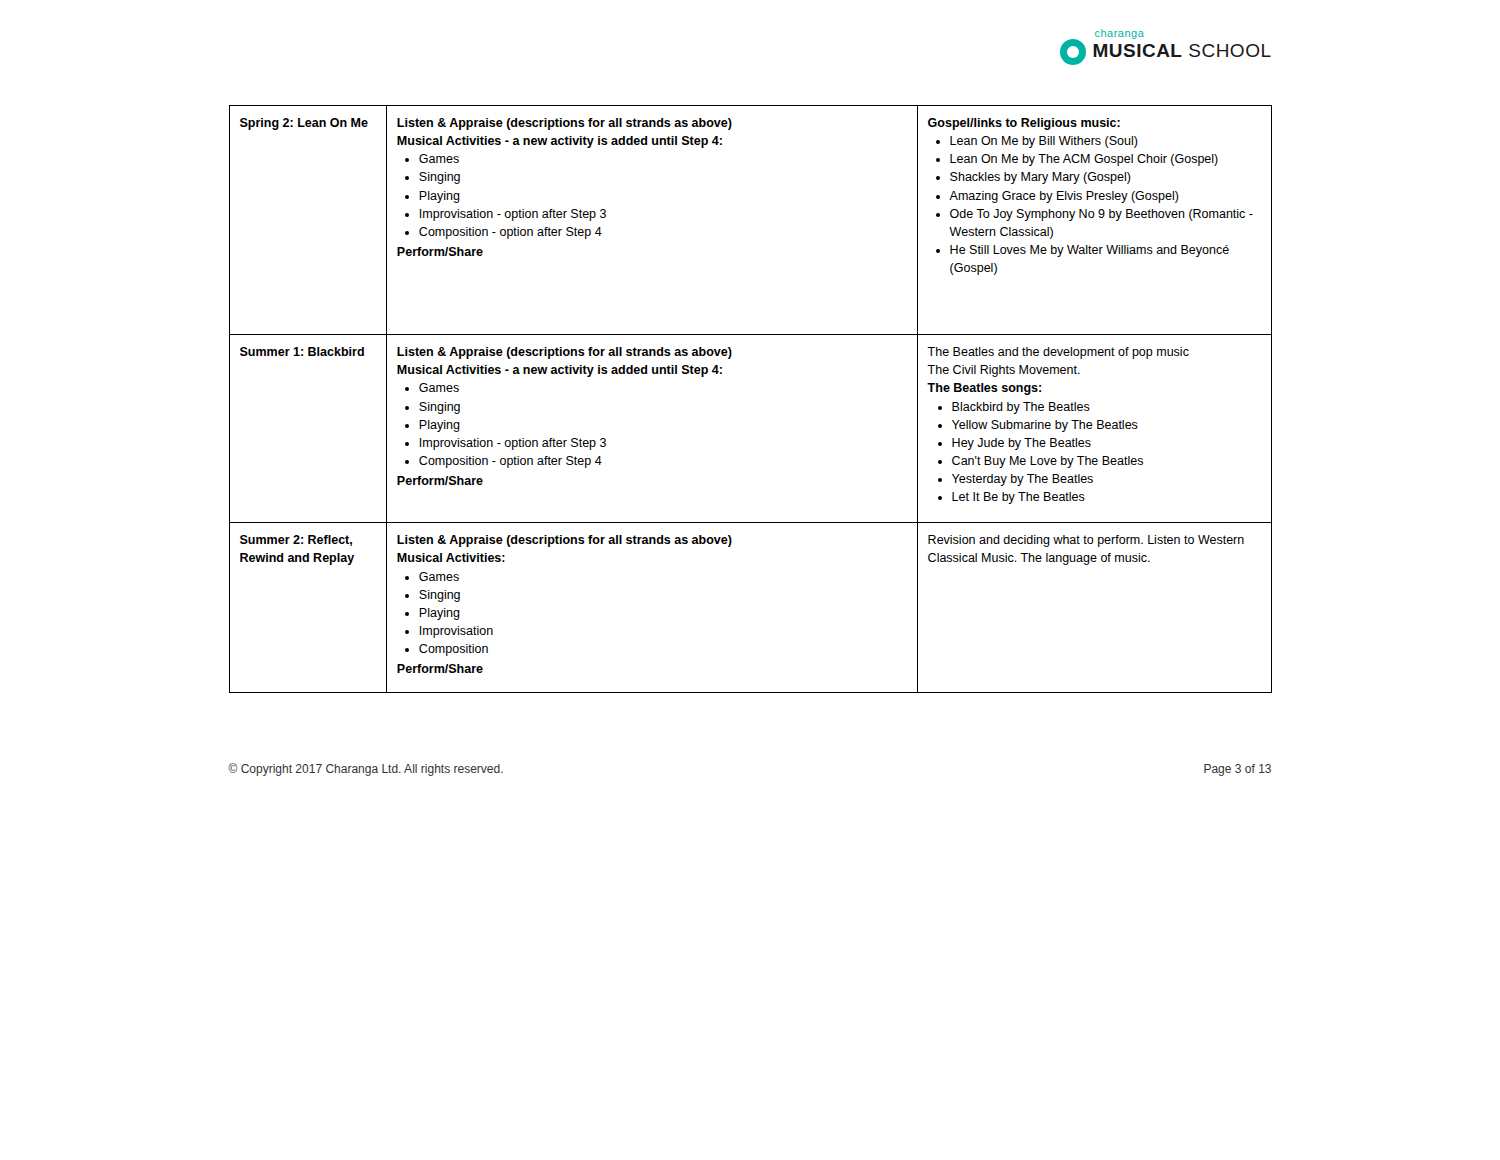charanga
MUSICAL SCHOOL
| Spring 2: Lean On Me | Listen & Appraise (descriptions for all strands as above) Musical Activities - a new activity is added until Step 4: Games Singing Playing Improvisation - option after Step 3 Composition - option after Step 4 Perform/Share | Gospel/links to Religious music: Lean On Me by Bill Withers (Soul) Lean On Me by The ACM Gospel Choir (Gospel) Shackles by Mary Mary (Gospel) Amazing Grace by Elvis Presley (Gospel) Ode To Joy Symphony No 9 by Beethoven (Romantic - Western Classical) He Still Loves Me by Walter Williams and Beyoncé (Gospel) |
| Summer 1: Blackbird | Listen & Appraise (descriptions for all strands as above) Musical Activities - a new activity is added until Step 4: Games Singing Playing Improvisation - option after Step 3 Composition - option after Step 4 Perform/Share | The Beatles and the development of pop music The Civil Rights Movement. The Beatles songs: Blackbird by The Beatles Yellow Submarine by The Beatles Hey Jude by The Beatles Can't Buy Me Love by The Beatles Yesterday by The Beatles Let It Be by The Beatles |
| Summer 2: Reflect, Rewind and Replay | Listen & Appraise (descriptions for all strands as above) Musical Activities: Games Singing Playing Improvisation Composition Perform/Share | Revision and deciding what to perform. Listen to Western Classical Music. The language of music. |
© Copyright 2017 Charanga Ltd. All rights reserved.
Page 3 of 13